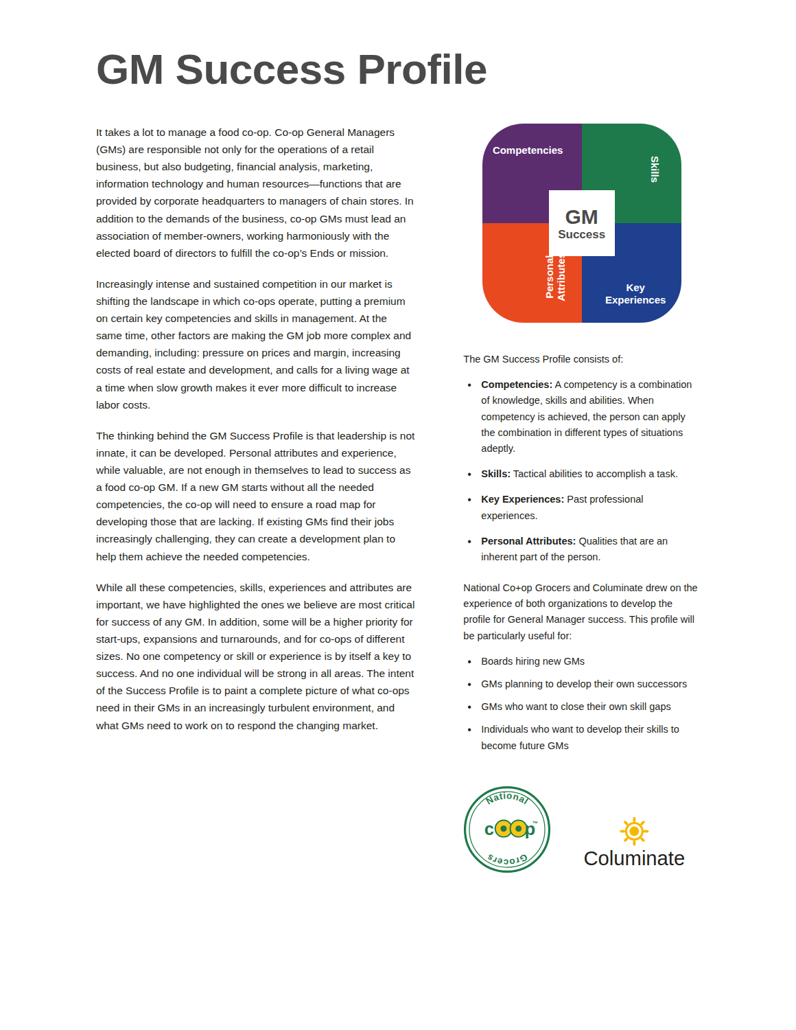GM Success Profile
It takes a lot to manage a food co-op. Co-op General Managers (GMs) are responsible not only for the operations of a retail business, but also budgeting, financial analysis, marketing, information technology and human resources—functions that are provided by corporate headquarters to managers of chain stores. In addition to the demands of the business, co-op GMs must lead an association of member-owners, working harmoniously with the elected board of directors to fulfill the co-op’s Ends or mission.
Increasingly intense and sustained competition in our market is shifting the landscape in which co-ops operate, putting a premium on certain key competencies and skills in management. At the same time, other factors are making the GM job more complex and demanding, including: pressure on prices and margin, increasing costs of real estate and development, and calls for a living wage at a time when slow growth makes it ever more difficult to increase labor costs.
The thinking behind the GM Success Profile is that leadership is not innate, it can be developed. Personal attributes and experience, while valuable, are not enough in themselves to lead to success as a food co-op GM. If a new GM starts without all the needed competencies, the co-op will need to ensure a road map for developing those that are lacking. If existing GMs find their jobs increasingly challenging, they can create a development plan to help them achieve the needed competencies.
While all these competencies, skills, experiences and attributes are important, we have highlighted the ones we believe are most critical for success of any GM. In addition, some will be a higher priority for start-ups, expansions and turnarounds, and for co-ops of different sizes. No one competency or skill or experience is by itself a key to success. And no one individual will be strong in all areas. The intent of the Success Profile is to paint a complete picture of what co-ops need in their GMs in an increasingly turbulent environment, and what GMs need to work on to respond the changing market.
Competencies
Skills
Personal
Attributes
Key
Experiences
GM
Success
The GM Success Profile consists of:
Competencies: A competency is a combination of knowledge, skills and abilities. When competency is achieved, the person can apply the combination in different types of situations adeptly.
Skills: Tactical abilities to accomplish a task.
Key Experiences: Past professional experiences.
Personal Attributes: Qualities that are an inherent part of the person.
National Co+op Grocers and Columinate drew on the experience of both organizations to develop the profile for General Manager success. This profile will be particularly useful for:
Boards hiring new GMs
GMs planning to develop their own successors
GMs who want to close their own skill gaps
Individuals who want to develop their skills to become future GMs
National Grocers c p ™
Columinate